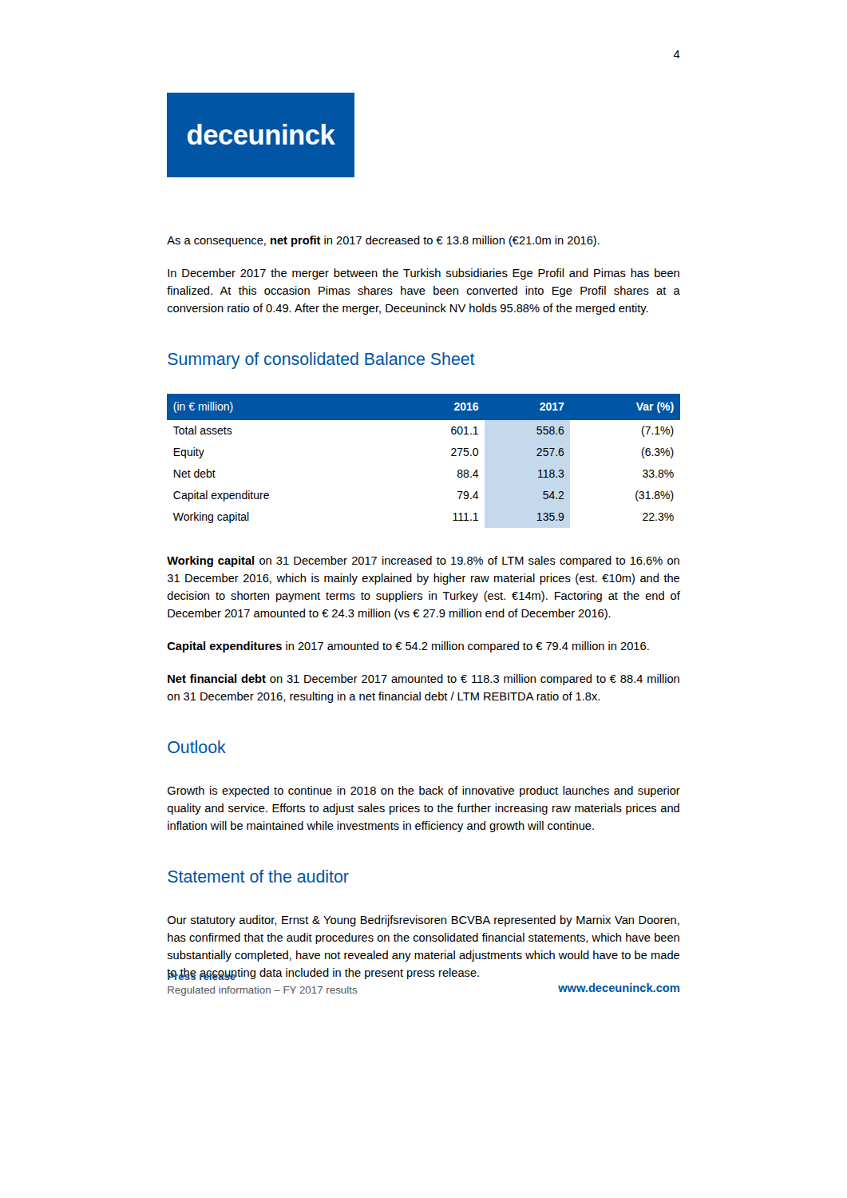4
deceuninck
As a consequence, net profit in 2017 decreased to € 13.8 million (€21.0m in 2016).
In December 2017 the merger between the Turkish subsidiaries Ege Profil and Pimas has been finalized. At this occasion Pimas shares have been converted into Ege Profil shares at a conversion ratio of 0.49. After the merger, Deceuninck NV holds 95.88% of the merged entity.
Summary of consolidated Balance Sheet
| (in € million) | 2016 | 2017 | Var (%) |
| --- | --- | --- | --- |
| Total assets | 601.1 | 558.6 | (7.1%) |
| Equity | 275.0 | 257.6 | (6.3%) |
| Net debt | 88.4 | 118.3 | 33.8% |
| Capital expenditure | 79.4 | 54.2 | (31.8%) |
| Working capital | 111.1 | 135.9 | 22.3% |
Working capital on 31 December 2017 increased to 19.8% of LTM sales compared to 16.6% on 31 December 2016, which is mainly explained by higher raw material prices (est. €10m) and the decision to shorten payment terms to suppliers in Turkey (est. €14m). Factoring at the end of December 2017 amounted to € 24.3 million (vs € 27.9 million end of December 2016).
Capital expenditures in 2017 amounted to € 54.2 million compared to € 79.4 million in 2016.
Net financial debt on 31 December 2017 amounted to € 118.3 million compared to € 88.4 million on 31 December 2016, resulting in a net financial debt / LTM REBITDA ratio of 1.8x.
Outlook
Growth is expected to continue in 2018 on the back of innovative product launches and superior quality and service. Efforts to adjust sales prices to the further increasing raw materials prices and inflation will be maintained while investments in efficiency and growth will continue.
Statement of the auditor
Our statutory auditor, Ernst & Young Bedrijfsrevisoren BCVBA represented by Marnix Van Dooren, has confirmed that the audit procedures on the consolidated financial statements, which have been substantially completed, have not revealed any material adjustments which would have to be made to the accounting data included in the present press release.
Press release
Regulated information – FY 2017 results
www.deceuninck.com